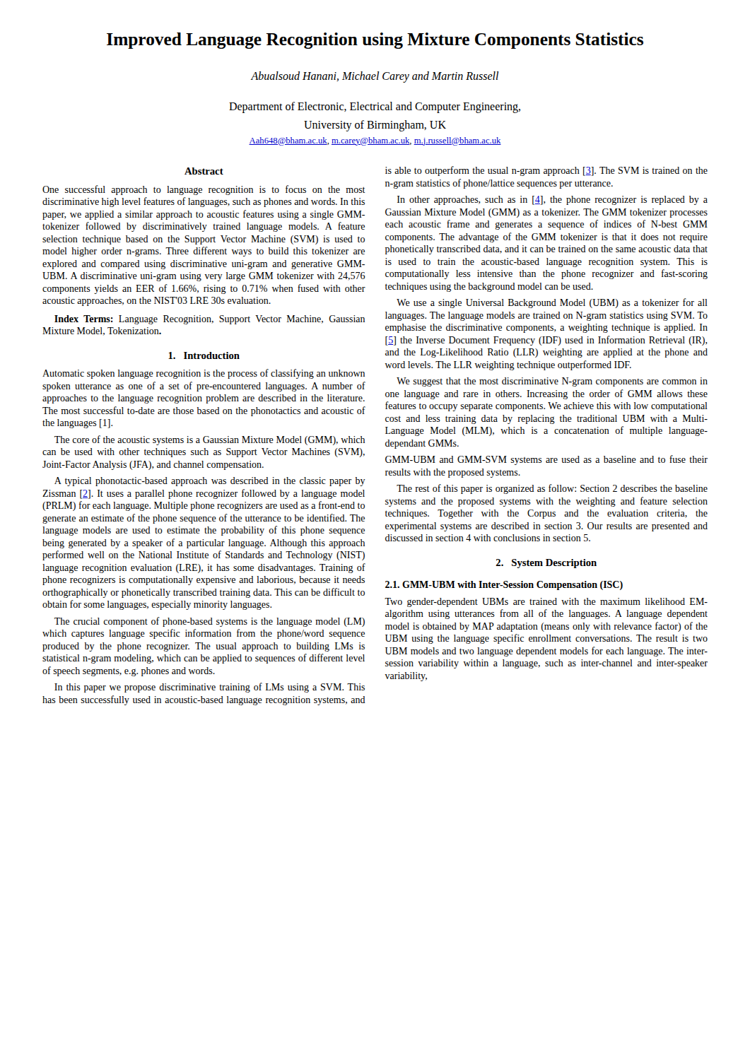Improved Language Recognition using Mixture Components Statistics
Abualsoud Hanani, Michael Carey and Martin Russell
Department of Electronic, Electrical and Computer Engineering,
University of Birmingham, UK
Aah648@bham.ac.uk, m.carey@bham.ac.uk, m.j.russell@bham.ac.uk
Abstract
One successful approach to language recognition is to focus on the most discriminative high level features of languages, such as phones and words. In this paper, we applied a similar approach to acoustic features using a single GMM-tokenizer followed by discriminatively trained language models. A feature selection technique based on the Support Vector Machine (SVM) is used to model higher order n-grams. Three different ways to build this tokenizer are explored and compared using discriminative uni-gram and generative GMM-UBM. A discriminative uni-gram using very large GMM tokenizer with 24,576 components yields an EER of 1.66%, rising to 0.71% when fused with other acoustic approaches, on the NIST'03 LRE 30s evaluation.
Index Terms: Language Recognition, Support Vector Machine, Gaussian Mixture Model, Tokenization.
1. Introduction
Automatic spoken language recognition is the process of classifying an unknown spoken utterance as one of a set of pre-encountered languages. A number of approaches to the language recognition problem are described in the literature. The most successful to-date are those based on the phonotactics and acoustic of the languages [1].
The core of the acoustic systems is a Gaussian Mixture Model (GMM), which can be used with other techniques such as Support Vector Machines (SVM), Joint-Factor Analysis (JFA), and channel compensation.
A typical phonotactic-based approach was described in the classic paper by Zissman [2]. It uses a parallel phone recognizer followed by a language model (PRLM) for each language. Multiple phone recognizers are used as a front-end to generate an estimate of the phone sequence of the utterance to be identified. The language models are used to estimate the probability of this phone sequence being generated by a speaker of a particular language. Although this approach performed well on the National Institute of Standards and Technology (NIST) language recognition evaluation (LRE), it has some disadvantages. Training of phone recognizers is computationally expensive and laborious, because it needs orthographically or phonetically transcribed training data. This can be difficult to obtain for some languages, especially minority languages.
The crucial component of phone-based systems is the language model (LM) which captures language specific information from the phone/word sequence produced by the phone recognizer. The usual approach to building LMs is statistical n-gram modeling, which can be applied to sequences of different level of speech segments, e.g. phones and words.
In this paper we propose discriminative training of LMs using a SVM. This has been successfully used in acoustic-based language recognition systems, and is able to outperform the usual n-gram approach [3]. The SVM is trained on the n-gram statistics of phone/lattice sequences per utterance.
In other approaches, such as in [4], the phone recognizer is replaced by a Gaussian Mixture Model (GMM) as a tokenizer. The GMM tokenizer processes each acoustic frame and generates a sequence of indices of N-best GMM components. The advantage of the GMM tokenizer is that it does not require phonetically transcribed data, and it can be trained on the same acoustic data that is used to train the acoustic-based language recognition system. This is computationally less intensive than the phone recognizer and fast-scoring techniques using the background model can be used.
We use a single Universal Background Model (UBM) as a tokenizer for all languages. The language models are trained on N-gram statistics using SVM. To emphasise the discriminative components, a weighting technique is applied. In [5] the Inverse Document Frequency (IDF) used in Information Retrieval (IR), and the Log-Likelihood Ratio (LLR) weighting are applied at the phone and word levels. The LLR weighting technique outperformed IDF.
We suggest that the most discriminative N-gram components are common in one language and rare in others. Increasing the order of GMM allows these features to occupy separate components. We achieve this with low computational cost and less training data by replacing the traditional UBM with a Multi-Language Model (MLM), which is a concatenation of multiple language-dependant GMMs.
GMM-UBM and GMM-SVM systems are used as a baseline and to fuse their results with the proposed systems.
The rest of this paper is organized as follow: Section 2 describes the baseline systems and the proposed systems with the weighting and feature selection techniques. Together with the Corpus and the evaluation criteria, the experimental systems are described in section 3. Our results are presented and discussed in section 4 with conclusions in section 5.
2. System Description
2.1. GMM-UBM with Inter-Session Compensation (ISC)
Two gender-dependent UBMs are trained with the maximum likelihood EM-algorithm using utterances from all of the languages. A language dependent model is obtained by MAP adaptation (means only with relevance factor) of the UBM using the language specific enrollment conversations. The result is two UBM models and two language dependent models for each language. The inter-session variability within a language, such as inter-channel and inter-speaker variability,